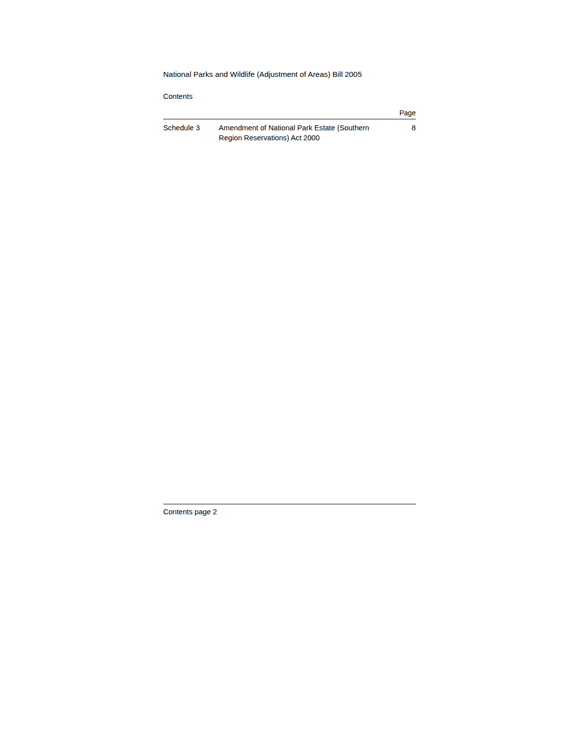National Parks and Wildlife (Adjustment of Areas) Bill 2005
Contents
Page
| Schedule 3 | Amendment of National Park Estate (Southern Region Reservations) Act 2000 | 8 |
Contents page 2